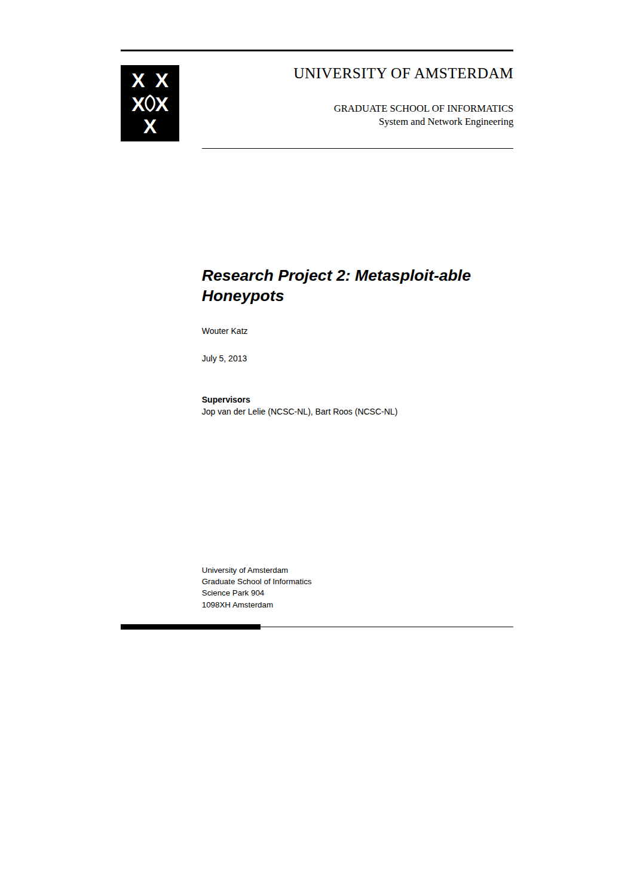X X X X X
University of Amsterdam
Graduate School of Informatics
System and Network Engineering
Research Project 2: Metasploit-able Honeypots
Wouter Katz
July 5, 2013
Supervisors
Jop van der Lelie (NCSC-NL), Bart Roos (NCSC-NL)
University of Amsterdam
Graduate School of Informatics
Science Park 904
1098XH Amsterdam